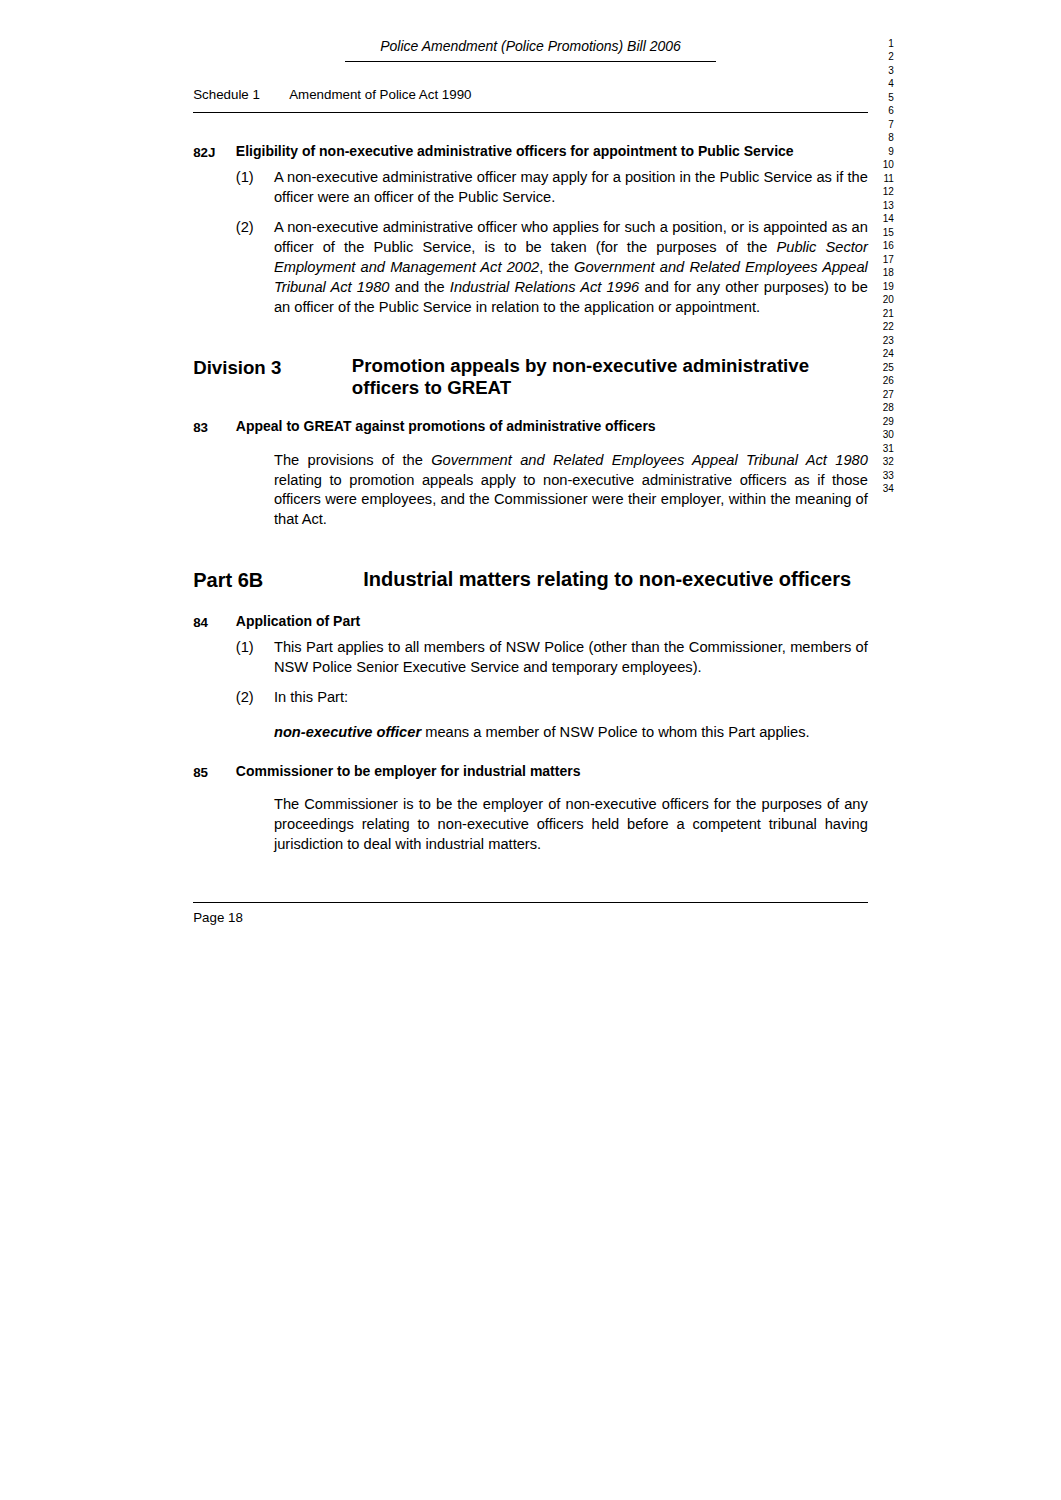Police Amendment (Police Promotions) Bill 2006
Schedule 1 Amendment of Police Act 1990
82J
Eligibility of non-executive administrative officers for appointment to Public Service
(1)
A non-executive administrative officer may apply for a position in the Public Service as if the officer were an officer of the Public Service.
(2)
A non-executive administrative officer who applies for such a position, or is appointed as an officer of the Public Service, is to be taken (for the purposes of the Public Sector Employment and Management Act 2002, the Government and Related Employees Appeal Tribunal Act 1980 and the Industrial Relations Act 1996 and for any other purposes) to be an officer of the Public Service in relation to the application or appointment.
Division 3
Promotion appeals by non-executive administrative officers to GREAT
83
Appeal to GREAT against promotions of administrative officers
The provisions of the Government and Related Employees Appeal Tribunal Act 1980 relating to promotion appeals apply to non-executive administrative officers as if those officers were employees, and the Commissioner were their employer, within the meaning of that Act.
Part 6B
Industrial matters relating to non-executive officers
84
Application of Part
(1)
This Part applies to all members of NSW Police (other than the Commissioner, members of NSW Police Senior Executive Service and temporary employees).
(2)
In this Part:
non-executive officer means a member of NSW Police to whom this Part applies.
85
Commissioner to be employer for industrial matters
The Commissioner is to be the employer of non-executive officers for the purposes of any proceedings relating to non-executive officers held before a competent tribunal having jurisdiction to deal with industrial matters.
Page 18
1
2
3
4
5
6
7
8
9
10
11
12
13
14
15
16
17
18
19
20
21
22
23
24
25
26
27
28
29
30
31
32
33
34